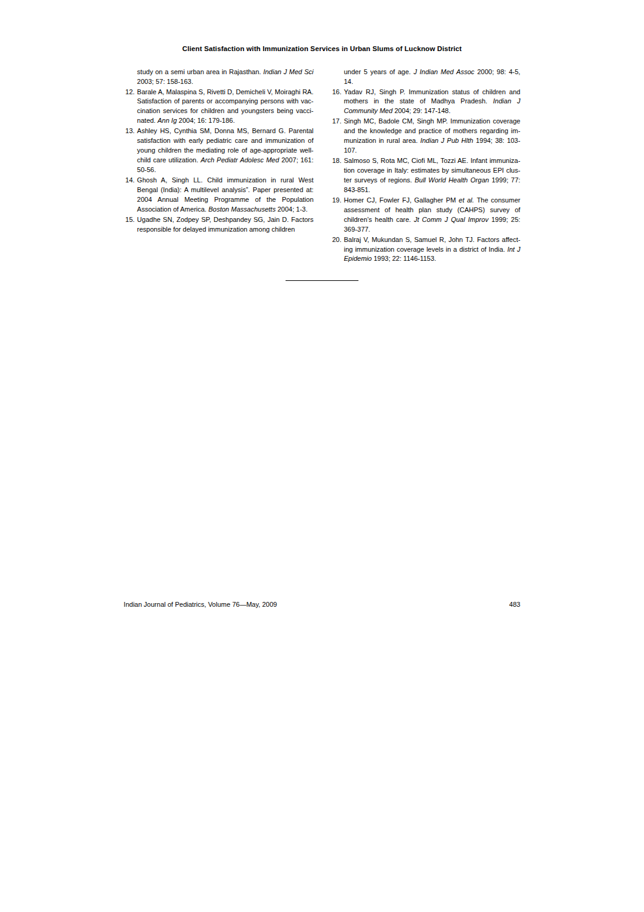Client Satisfaction with Immunization Services in Urban Slums of Lucknow District
study on a semi urban area in Rajasthan. Indian J Med Sci 2003; 57: 158-163.
12. Barale A, Malaspina S, Rivetti D, Demicheli V, Moiraghi RA. Satisfaction of parents or accompanying persons with vaccination services for children and youngsters being vaccinated. Ann Ig 2004; 16: 179-186.
13. Ashley HS, Cynthia SM, Donna MS, Bernard G. Parental satisfaction with early pediatric care and immunization of young children the mediating role of age-appropriate well-child care utilization. Arch Pediatr Adolesc Med 2007; 161: 50-56.
14. Ghosh A, Singh LL. Child immunization in rural West Bengal (India): A multilevel analysis”. Paper presented at: 2004 Annual Meeting Programme of the Population Association of America. Boston Massachusetts 2004; 1-3.
15. Ugadhe SN, Zodpey SP, Deshpandey SG, Jain D. Factors responsible for delayed immunization among children
under 5 years of age. J Indian Med Assoc 2000; 98: 4-5, 14.
16. Yadav RJ, Singh P. Immunization status of children and mothers in the state of Madhya Pradesh. Indian J Community Med 2004; 29: 147-148.
17. Singh MC, Badole CM, Singh MP. Immunization coverage and the knowledge and practice of mothers regarding immunization in rural area. Indian J Pub Hlth 1994; 38: 103-107.
18. Salmoso S, Rota MC, Ciofi ML, Tozzi AE. Infant immunization coverage in Italy: estimates by simultaneous EPI cluster surveys of regions. Bull World Health Organ 1999; 77: 843-851.
19. Homer CJ, Fowler FJ, Gallagher PM et al. The consumer assessment of health plan study (CAHPS) survey of children’s health care. Jt Comm J Qual Improv 1999; 25: 369-377.
20. Balraj V, Mukundan S, Samuel R, John TJ. Factors affecting immunization coverage levels in a district of India. Int J Epidemio 1993; 22: 1146-1153.
Indian Journal of Pediatrics, Volume 76—May, 2009 483